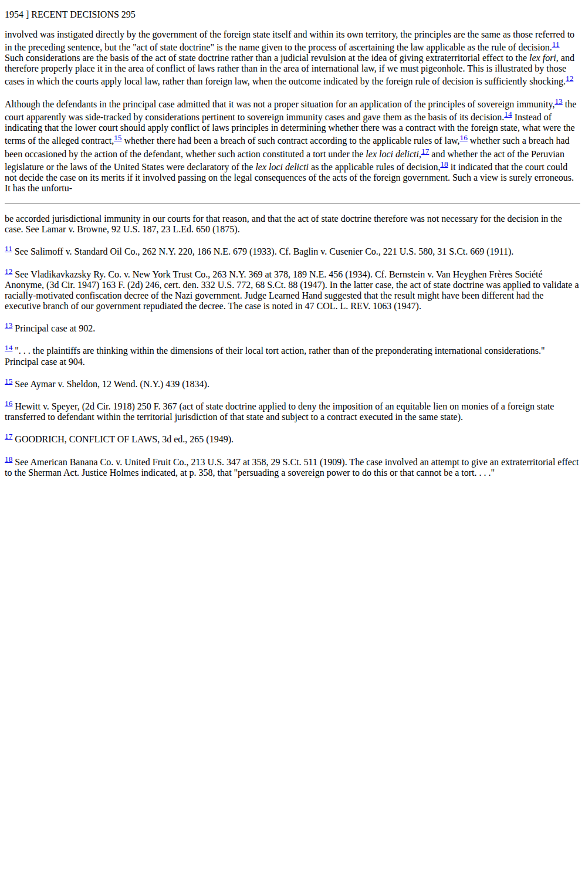1954 ] RECENT DECISIONS 295
involved was instigated directly by the government of the foreign state itself and within its own territory, the principles are the same as those referred to in the preceding sentence, but the "act of state doctrine" is the name given to the process of ascertaining the law applicable as the rule of decision.11 Such considerations are the basis of the act of state doctrine rather than a judicial revulsion at the idea of giving extraterritorial effect to the lex fori, and therefore properly place it in the area of conflict of laws rather than in the area of international law, if we must pigeonhole. This is illustrated by those cases in which the courts apply local law, rather than foreign law, when the outcome indicated by the foreign rule of decision is sufficiently shocking.12
Although the defendants in the principal case admitted that it was not a proper situation for an application of the principles of sovereign immunity,13 the court apparently was side-tracked by considerations pertinent to sovereign immunity cases and gave them as the basis of its decision.14 Instead of indicating that the lower court should apply conflict of laws principles in determining whether there was a contract with the foreign state, what were the terms of the alleged contract,15 whether there had been a breach of such contract according to the applicable rules of law,16 whether such a breach had been occasioned by the action of the defendant, whether such action constituted a tort under the lex loci delicti,17 and whether the act of the Peruvian legislature or the laws of the United States were declaratory of the lex loci delicti as the applicable rules of decision,18 it indicated that the court could not decide the case on its merits if it involved passing on the legal consequences of the acts of the foreign government. Such a view is surely erroneous. It has the unfortu-
be accorded jurisdictional immunity in our courts for that reason, and that the act of state doctrine therefore was not necessary for the decision in the case. See Lamar v. Browne, 92 U.S. 187, 23 L.Ed. 650 (1875).
11 See Salimoff v. Standard Oil Co., 262 N.Y. 220, 186 N.E. 679 (1933). Cf. Baglin v. Cusenier Co., 221 U.S. 580, 31 S.Ct. 669 (1911).
12 See Vladikavkazsky Ry. Co. v. New York Trust Co., 263 N.Y. 369 at 378, 189 N.E. 456 (1934). Cf. Bernstein v. Van Heyghen Frères Société Anonyme, (3d Cir. 1947) 163 F. (2d) 246, cert. den. 332 U.S. 772, 68 S.Ct. 88 (1947). In the latter case, the act of state doctrine was applied to validate a racially-motivated confiscation decree of the Nazi government. Judge Learned Hand suggested that the result might have been different had the executive branch of our government repudiated the decree. The case is noted in 47 COL. L. REV. 1063 (1947).
13 Principal case at 902.
14 ". . . the plaintiffs are thinking within the dimensions of their local tort action, rather than of the preponderating international considerations." Principal case at 904.
15 See Aymar v. Sheldon, 12 Wend. (N.Y.) 439 (1834).
16 Hewitt v. Speyer, (2d Cir. 1918) 250 F. 367 (act of state doctrine applied to deny the imposition of an equitable lien on monies of a foreign state transferred to defendant within the territorial jurisdiction of that state and subject to a contract executed in the same state).
17 GOODRICH, CONFLICT OF LAWS, 3d ed., 265 (1949).
18 See American Banana Co. v. United Fruit Co., 213 U.S. 347 at 358, 29 S.Ct. 511 (1909). The case involved an attempt to give an extraterritorial effect to the Sherman Act. Justice Holmes indicated, at p. 358, that "persuading a sovereign power to do this or that cannot be a tort. . . ."